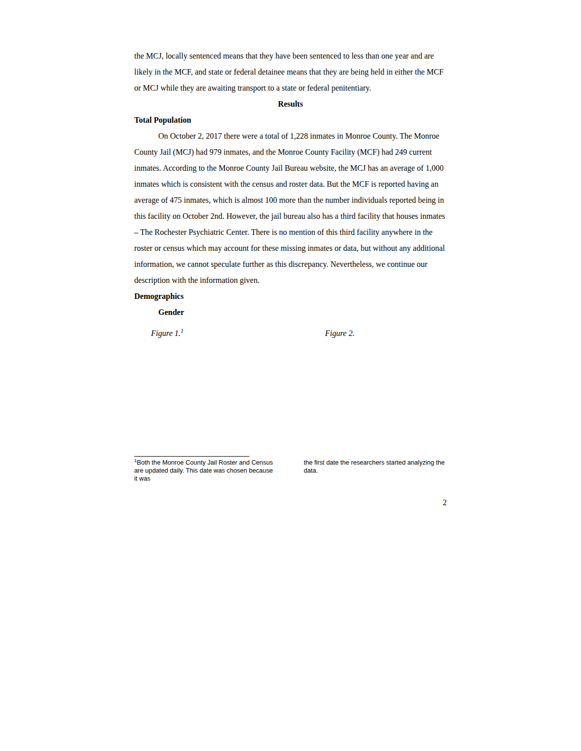the MCJ, locally sentenced means that they have been sentenced to less than one year and are likely in the MCF, and state or federal detainee means that they are being held in either the MCF or MCJ while they are awaiting transport to a state or federal penitentiary.
Results
Total Population
On October 2, 2017 there were a total of 1,228 inmates in Monroe County. The Monroe County Jail (MCJ) had 979 inmates, and the Monroe County Facility (MCF) had 249 current inmates. According to the Monroe County Jail Bureau website, the MCJ has an average of 1,000 inmates which is consistent with the census and roster data. But the MCF is reported having an average of 475 inmates, which is almost 100 more than the number individuals reported being in this facility on October 2nd. However, the jail bureau also has a third facility that houses inmates – The Rochester Psychiatric Center. There is no mention of this third facility anywhere in the roster or census which may account for these missing inmates or data, but without any additional information, we cannot speculate further as this discrepancy. Nevertheless, we continue our description with the information given.
Demographics
Gender
Figure 1.1 Figure 2.
1Both the Monroe County Jail Roster and Census are updated daily. This date was chosen because it was
the first date the researchers started analyzing the data.
2